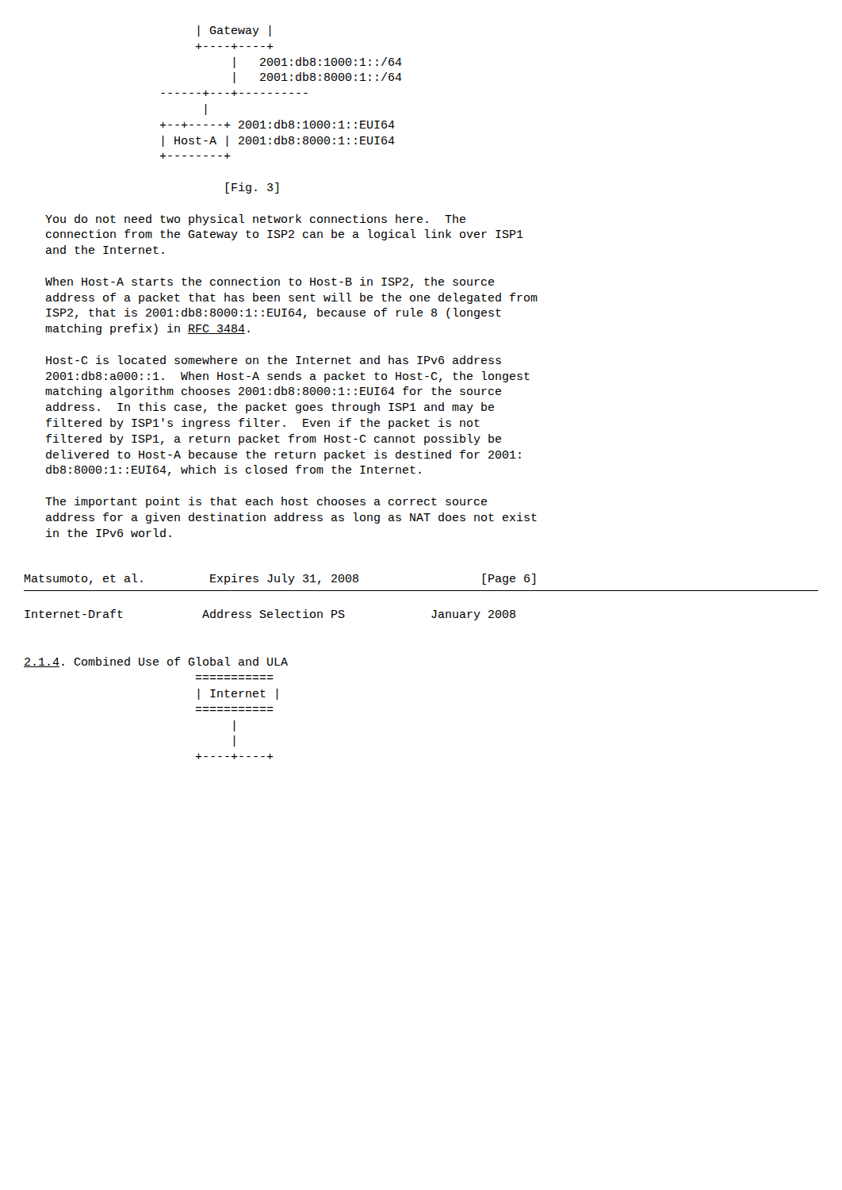| Gateway |
                        +----+----+
                             |   2001:db8:1000:1::/64
                             |   2001:db8:8000:1::/64
                   ------+---+----------
                         |
                   +--+-----+ 2001:db8:1000:1::EUI64
                   | Host-A | 2001:db8:8000:1::EUI64
                   +--------+

                            [Fig. 3]

   You do not need two physical network connections here.  The
   connection from the Gateway to ISP2 can be a logical link over ISP1
   and the Internet.

   When Host-A starts the connection to Host-B in ISP2, the source
   address of a packet that has been sent will be the one delegated from
   ISP2, that is 2001:db8:8000:1::EUI64, because of rule 8 (longest
   matching prefix) in RFC 3484.

   Host-C is located somewhere on the Internet and has IPv6 address
   2001:db8:a000::1.  When Host-A sends a packet to Host-C, the longest
   matching algorithm chooses 2001:db8:8000:1::EUI64 for the source
   address.  In this case, the packet goes through ISP1 and may be
   filtered by ISP1's ingress filter.  Even if the packet is not
   filtered by ISP1, a return packet from Host-C cannot possibly be
   delivered to Host-A because the return packet is destined for 2001:
   db8:8000:1::EUI64, which is closed from the Internet.

   The important point is that each host chooses a correct source
   address for a given destination address as long as NAT does not exist
   in the IPv6 world.
Matsumoto, et al.         Expires July 31, 2008                 [Page 6]
Internet-Draft           Address Selection PS            January 2008
2.1.4. Combined Use of Global and ULA
                        ===========
                        | Internet |
                        ===========
                             |
                             |
                        +----+----+